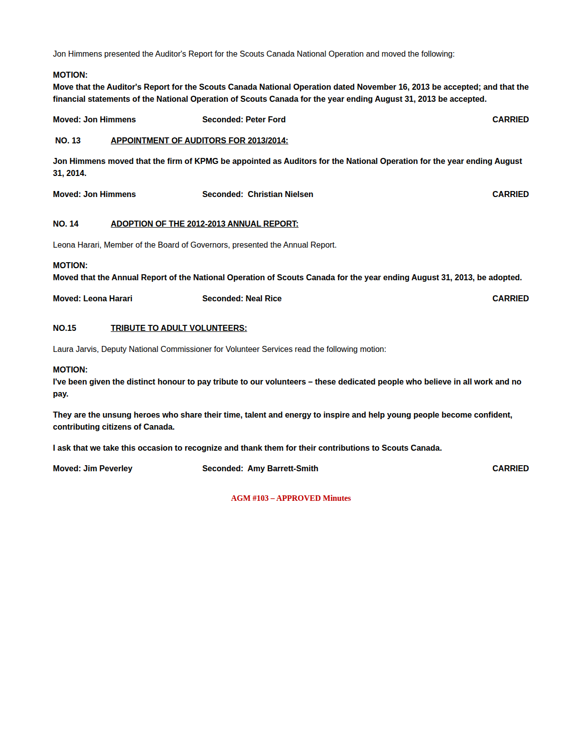Jon Himmens presented the Auditor's Report for the Scouts Canada National Operation and moved the following:
MOTION:
Move that the Auditor's Report for the Scouts Canada National Operation dated November 16, 2013 be accepted; and that the financial statements of the National Operation of Scouts Canada for the year ending August 31, 2013 be accepted.
Moved: Jon Himmens Seconded: Peter Ford CARRIED
NO. 13 APPOINTMENT OF AUDITORS FOR 2013/2014:
Jon Himmens moved that the firm of KPMG be appointed as Auditors for the National Operation for the year ending August 31, 2014.
Moved: Jon Himmens Seconded: Christian Nielsen CARRIED
NO. 14 ADOPTION OF THE 2012-2013 ANNUAL REPORT:
Leona Harari, Member of the Board of Governors, presented the Annual Report.
MOTION:
Moved that the Annual Report of the National Operation of Scouts Canada for the year ending August 31, 2013, be adopted.
Moved: Leona Harari Seconded: Neal Rice CARRIED
NO.15 TRIBUTE TO ADULT VOLUNTEERS:
Laura Jarvis, Deputy National Commissioner for Volunteer Services read the following motion:
MOTION:
I've been given the distinct honour to pay tribute to our volunteers – these dedicated people who believe in all work and no pay.
They are the unsung heroes who share their time, talent and energy to inspire and help young people become confident, contributing citizens of Canada.
I ask that we take this occasion to recognize and thank them for their contributions to Scouts Canada.
Moved: Jim Peverley Seconded: Amy Barrett-Smith CARRIED
AGM #103 – APPROVED Minutes